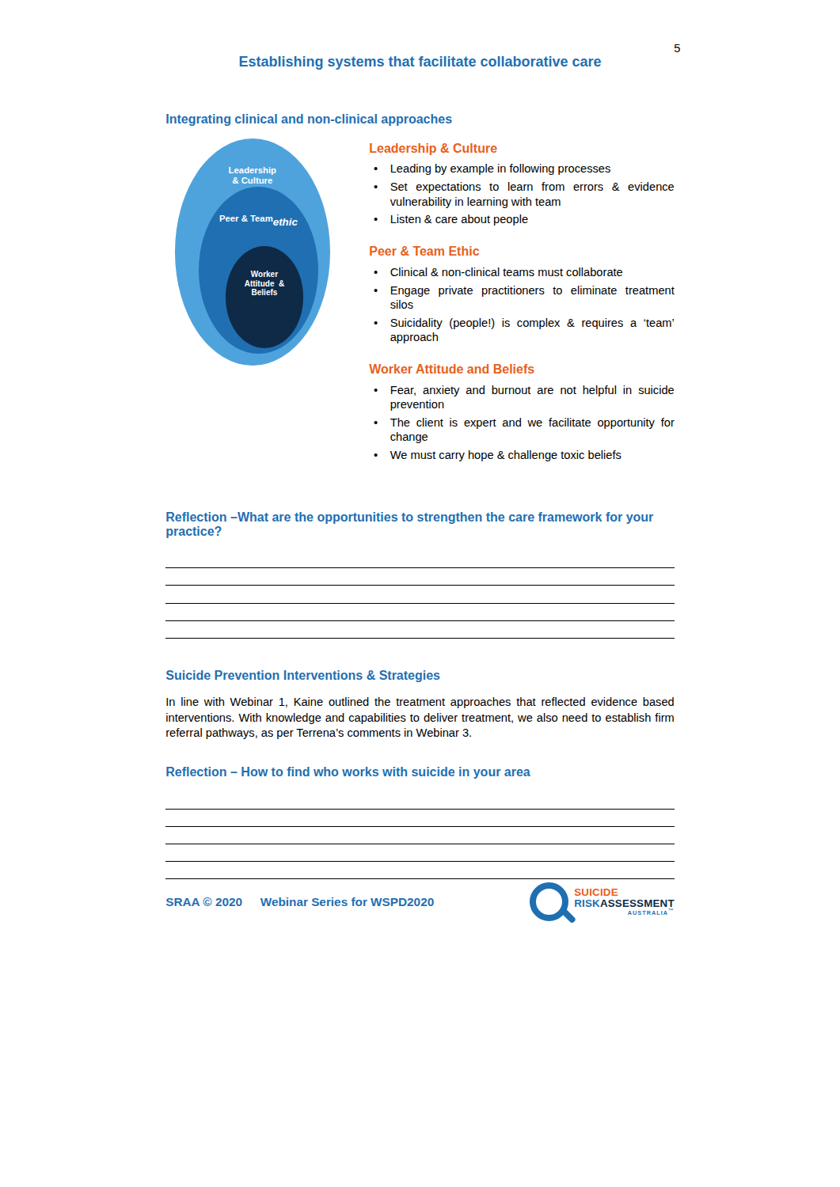5
Establishing systems that facilitate collaborative care
Integrating clinical and non-clinical approaches
Leadership
& Culture
Peer & Teamethic
Worker
Attitude &
Beliefs
Leadership & Culture
Leading by example in following processes
Set expectations to learn from errors & evidence vulnerability in learning with team
Listen & care about people
Peer & Team Ethic
Clinical & non-clinical teams must collaborate
Engage private practitioners to eliminate treatment silos
Suicidality (people!) is complex & requires a ‘team’ approach
Worker Attitude and Beliefs
Fear, anxiety and burnout are not helpful in suicide prevention
The client is expert and we facilitate opportunity for change
We must carry hope & challenge toxic beliefs
Reflection –What are the opportunities to strengthen the care framework for your practice?
Suicide Prevention Interventions & Strategies
In line with Webinar 1, Kaine outlined the treatment approaches that reflected evidence based interventions. With knowledge and capabilities to deliver treatment, we also need to establish firm referral pathways, as per Terrena’s comments in Webinar 3.
Reflection – How to find who works with suicide in your area
SRAA © 2020 Webinar Series for WSPD2020
SUICIDE
RISKASSESSMENT
AUSTRALIA™